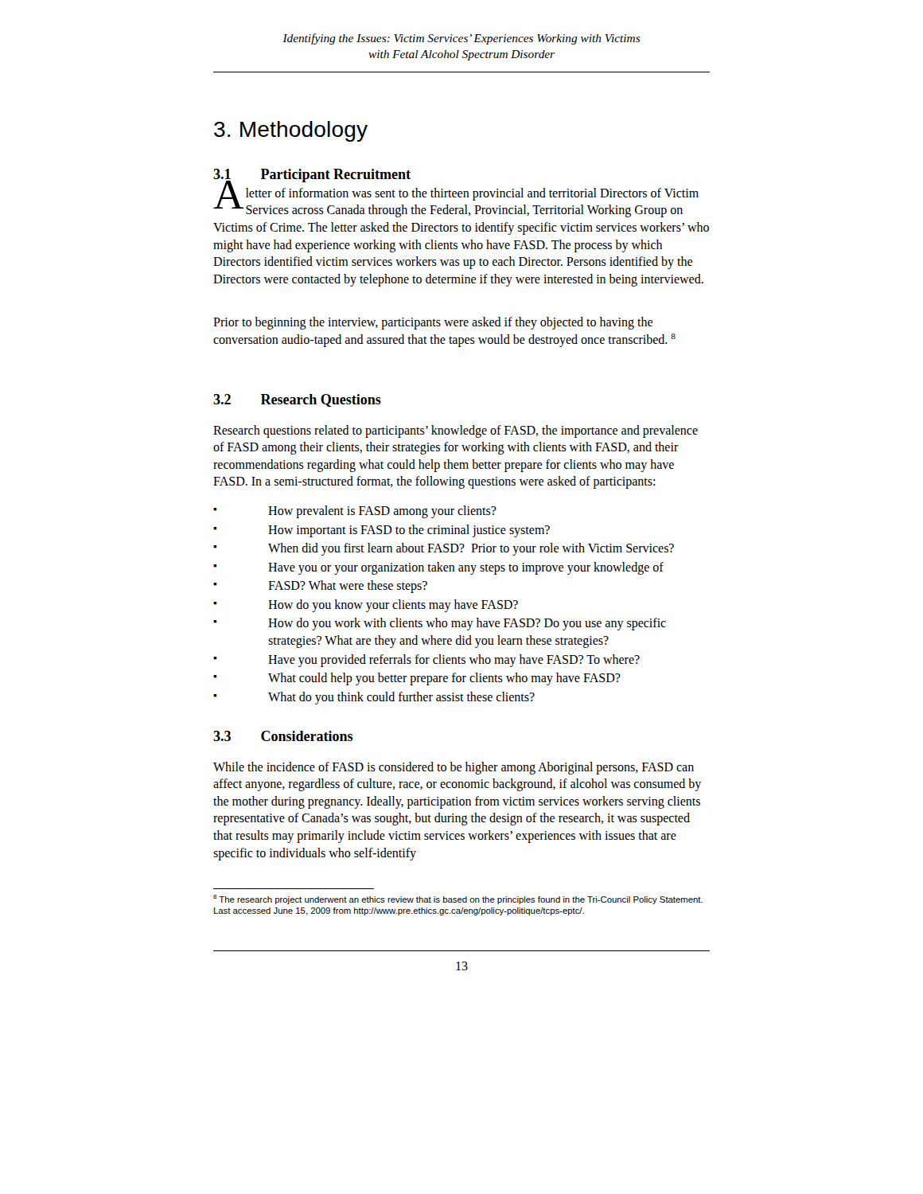Identifying the Issues: Victim Services’ Experiences Working with Victims
with Fetal Alcohol Spectrum Disorder
3. Methodology
3.1 Participant Recruitment
A
letter of information was sent to the thirteen provincial and territorial Directors of Victim Services across Canada through the Federal, Provincial, Territorial Working Group on Victims of Crime. The letter asked the Directors to identify specific victim services workers’ who might have had experience working with clients who have FASD. The process by which Directors identified victim services workers was up to each Director. Persons identified by the Directors were contacted by telephone to determine if they were interested in being interviewed.
Prior to beginning the interview, participants were asked if they objected to having the conversation audio-taped and assured that the tapes would be destroyed once transcribed. 8
3.2 Research Questions
Research questions related to participants’ knowledge of FASD, the importance and prevalence of FASD among their clients, their strategies for working with clients with FASD, and their recommendations regarding what could help them better prepare for clients who may have FASD. In a semi-structured format, the following questions were asked of participants:
How prevalent is FASD among your clients?
How important is FASD to the criminal justice system?
When did you first learn about FASD? Prior to your role with Victim Services?
Have you or your organization taken any steps to improve your knowledge of
FASD? What were these steps?
How do you know your clients may have FASD?
How do you work with clients who may have FASD? Do you use any specific strategies? What are they and where did you learn these strategies?
Have you provided referrals for clients who may have FASD? To where?
What could help you better prepare for clients who may have FASD?
What do you think could further assist these clients?
3.3 Considerations
While the incidence of FASD is considered to be higher among Aboriginal persons, FASD can affect anyone, regardless of culture, race, or economic background, if alcohol was consumed by the mother during pregnancy. Ideally, participation from victim services workers serving clients representative of Canada’s was sought, but during the design of the research, it was suspected that results may primarily include victim services workers’ experiences with issues that are specific to individuals who self-identify
8 The research project underwent an ethics review that is based on the principles found in the Tri-Council Policy Statement. Last accessed June 15, 2009 from http://www.pre.ethics.gc.ca/eng/policy-politique/tcps-eptc/.
13